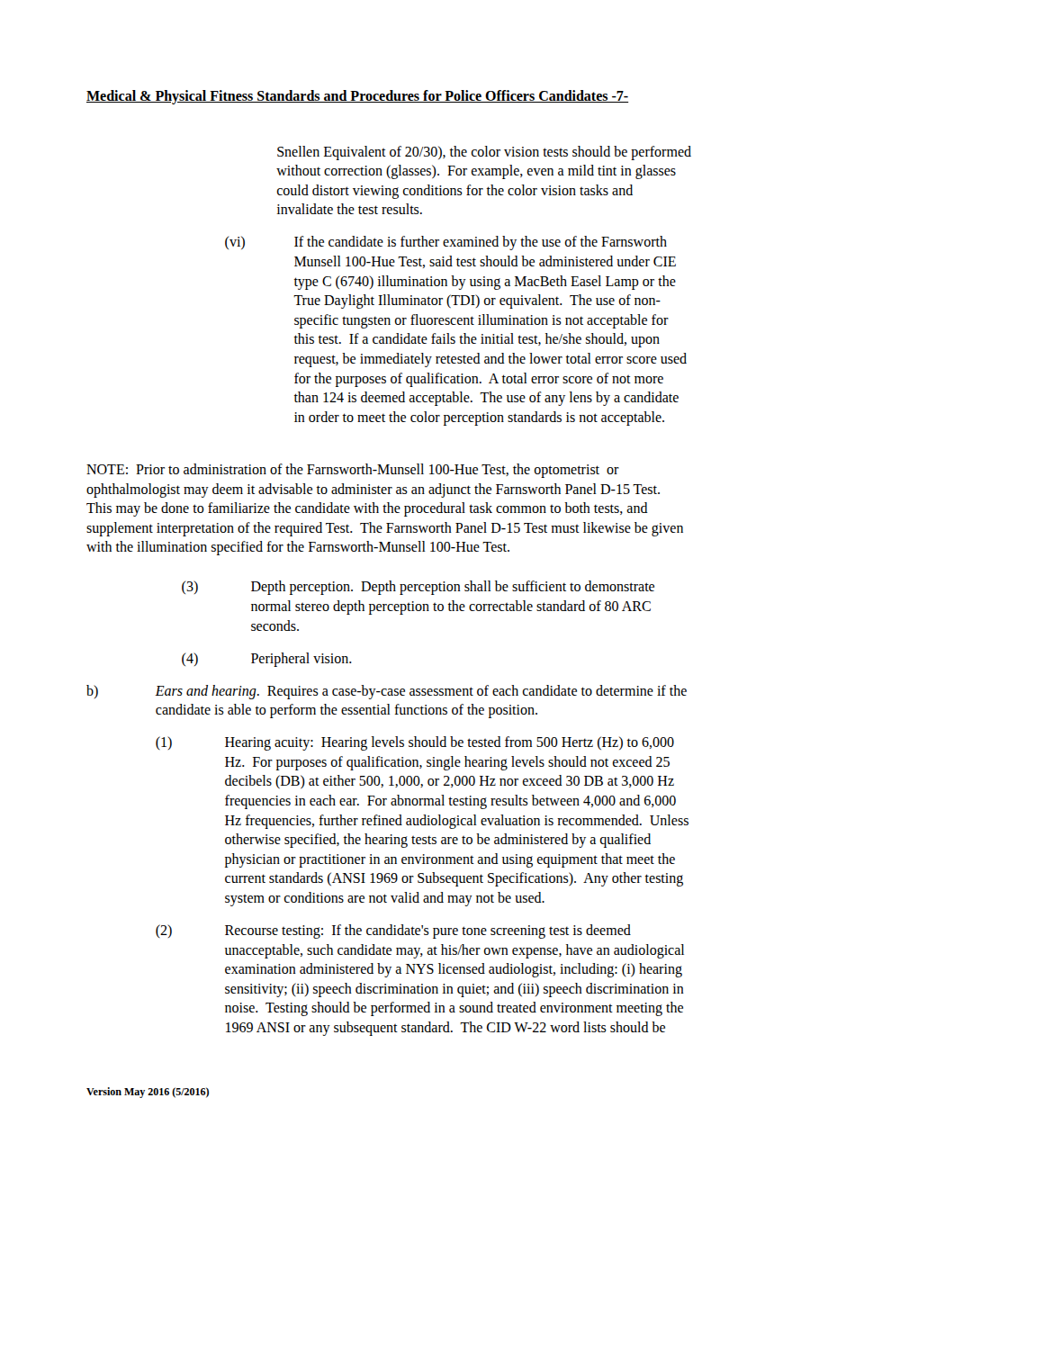Medical & Physical Fitness Standards and Procedures for Police Officers Candidates -7-
Snellen Equivalent of 20/30), the color vision tests should be performed without correction (glasses). For example, even a mild tint in glasses could distort viewing conditions for the color vision tasks and invalidate the test results.
(vi)
If the candidate is further examined by the use of the Farnsworth Munsell 100-Hue Test, said test should be administered under CIE type C (6740) illumination by using a MacBeth Easel Lamp or the True Daylight Illuminator (TDI) or equivalent. The use of non-specific tungsten or fluorescent illumination is not acceptable for this test. If a candidate fails the initial test, he/she should, upon request, be immediately retested and the lower total error score used for the purposes of qualification. A total error score of not more than 124 is deemed acceptable. The use of any lens by a candidate in order to meet the color perception standards is not acceptable.
NOTE: Prior to administration of the Farnsworth-Munsell 100-Hue Test, the optometrist or ophthalmologist may deem it advisable to administer as an adjunct the Farnsworth Panel D-15 Test. This may be done to familiarize the candidate with the procedural task common to both tests, and supplement interpretation of the required Test. The Farnsworth Panel D-15 Test must likewise be given with the illumination specified for the Farnsworth-Munsell 100-Hue Test.
(3)
Depth perception. Depth perception shall be sufficient to demonstrate normal stereo depth perception to the correctable standard of 80 ARC seconds.
(4)
Peripheral vision.
b)
Ears and hearing. Requires a case-by-case assessment of each candidate to determine if the candidate is able to perform the essential functions of the position.
(1)
Hearing acuity: Hearing levels should be tested from 500 Hertz (Hz) to 6,000 Hz. For purposes of qualification, single hearing levels should not exceed 25 decibels (DB) at either 500, 1,000, or 2,000 Hz nor exceed 30 DB at 3,000 Hz frequencies in each ear. For abnormal testing results between 4,000 and 6,000 Hz frequencies, further refined audiological evaluation is recommended. Unless otherwise specified, the hearing tests are to be administered by a qualified physician or practitioner in an environment and using equipment that meet the current standards (ANSI 1969 or Subsequent Specifications). Any other testing system or conditions are not valid and may not be used.
(2)
Recourse testing: If the candidate's pure tone screening test is deemed unacceptable, such candidate may, at his/her own expense, have an audiological examination administered by a NYS licensed audiologist, including: (i) hearing sensitivity; (ii) speech discrimination in quiet; and (iii) speech discrimination in noise. Testing should be performed in a sound treated environment meeting the 1969 ANSI or any subsequent standard. The CID W-22 word lists should be
Version May 2016 (5/2016)